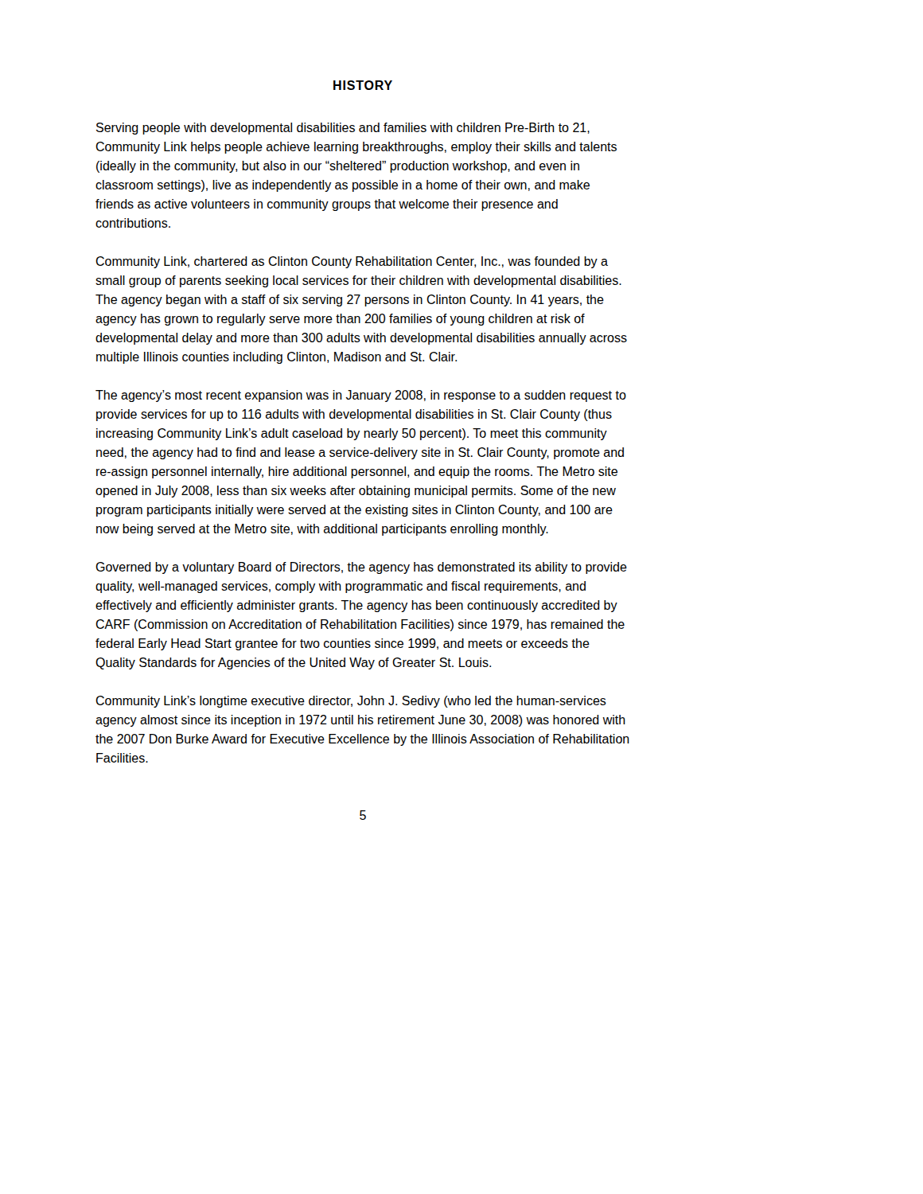HISTORY
Serving people with developmental disabilities and families with children Pre-Birth to 21, Community Link helps people achieve learning breakthroughs, employ their skills and talents (ideally in the community, but also in our “sheltered” production workshop, and even in classroom settings), live as independently as possible in a home of their own, and make friends as active volunteers in community groups that welcome their presence and contributions.
Community Link, chartered as Clinton County Rehabilitation Center, Inc., was founded by a small group of parents seeking local services for their children with developmental disabilities. The agency began with a staff of six serving 27 persons in Clinton County. In 41 years, the agency has grown to regularly serve more than 200 families of young children at risk of developmental delay and more than 300 adults with developmental disabilities annually across multiple Illinois counties including Clinton, Madison and St. Clair.
The agency’s most recent expansion was in January 2008, in response to a sudden request to provide services for up to 116 adults with developmental disabilities in St. Clair County (thus increasing Community Link’s adult caseload by nearly 50 percent). To meet this community need, the agency had to find and lease a service-delivery site in St. Clair County, promote and re-assign personnel internally, hire additional personnel, and equip the rooms. The Metro site opened in July 2008, less than six weeks after obtaining municipal permits. Some of the new program participants initially were served at the existing sites in Clinton County, and 100 are now being served at the Metro site, with additional participants enrolling monthly.
Governed by a voluntary Board of Directors, the agency has demonstrated its ability to provide quality, well-managed services, comply with programmatic and fiscal requirements, and effectively and efficiently administer grants. The agency has been continuously accredited by CARF (Commission on Accreditation of Rehabilitation Facilities) since 1979, has remained the federal Early Head Start grantee for two counties since 1999, and meets or exceeds the Quality Standards for Agencies of the United Way of Greater St. Louis.
Community Link’s longtime executive director, John J. Sedivy (who led the human-services agency almost since its inception in 1972 until his retirement June 30, 2008) was honored with the 2007 Don Burke Award for Executive Excellence by the Illinois Association of Rehabilitation Facilities.
5